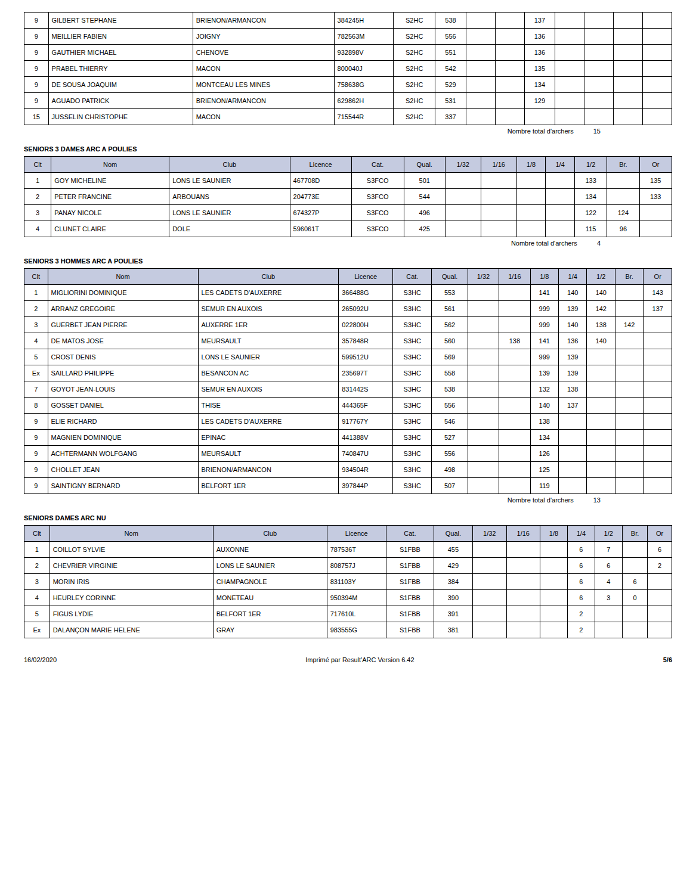| 9 | GILBERT STEPHANE | BRIENON/ARMANCON | 384245H | S2HC | 538 | | | 137 | | | | |
| 9 | MEILLIER FABIEN | JOIGNY | 782563M | S2HC | 556 | | | 136 | | | | |
| 9 | GAUTHIER MICHAEL | CHENOVE | 932898V | S2HC | 551 | | | 136 | | | | |
| 9 | PRABEL THIERRY | MACON | 800040J | S2HC | 542 | | | 135 | | | | |
| 9 | DE SOUSA JOAQUIM | MONTCEAU LES MINES | 758638G | S2HC | 529 | | | 134 | | | | |
| 9 | AGUADO PATRICK | BRIENON/ARMANCON | 629862H | S2HC | 531 | | | 129 | | | | |
| 15 | JUSSELIN CHRISTOPHE | MACON | 715544R | S2HC | 337 | | | | | | | |
Nombre total d'archers 15
SENIORS 3 DAMES ARC A POULIES
| Clt | Nom | Club | Licence | Cat. | Qual. | 1/32 | 1/16 | 1/8 | 1/4 | 1/2 | Br. | Or |
| --- | --- | --- | --- | --- | --- | --- | --- | --- | --- | --- | --- | --- |
| 1 | GOY MICHELINE | LONS LE SAUNIER | 467708D | S3FCO | 501 | | | | | 133 | | 135 |
| 2 | PETER FRANCINE | ARBOUANS | 204773E | S3FCO | 544 | | | | | 134 | | 133 |
| 3 | PANAY NICOLE | LONS LE SAUNIER | 674327P | S3FCO | 496 | | | | | 122 | 124 | |
| 4 | CLUNET CLAIRE | DOLE | 596061T | S3FCO | 425 | | | | | 115 | 96 | |
Nombre total d'archers 4
SENIORS 3 HOMMES ARC A POULIES
| Clt | Nom | Club | Licence | Cat. | Qual. | 1/32 | 1/16 | 1/8 | 1/4 | 1/2 | Br. | Or |
| --- | --- | --- | --- | --- | --- | --- | --- | --- | --- | --- | --- | --- |
| 1 | MIGLIORINI DOMINIQUE | LES CADETS D'AUXERRE | 366488G | S3HC | 553 | | | 141 | 140 | 140 | | 143 |
| 2 | ARRANZ GREGOIRE | SEMUR EN AUXOIS | 265092U | S3HC | 561 | | | 999 | 139 | 142 | | 137 |
| 3 | GUERBET JEAN PIERRE | AUXERRE 1ER | 022800H | S3HC | 562 | | | 999 | 140 | 138 | 142 | |
| 4 | DE MATOS JOSE | MEURSAULT | 357848R | S3HC | 560 | | 138 | 141 | 136 | 140 | | |
| 5 | CROST DENIS | LONS LE SAUNIER | 599512U | S3HC | 569 | | | 999 | 139 | | | |
| Ex | SAILLARD PHILIPPE | BESANCON AC | 235697T | S3HC | 558 | | | 139 | 139 | | | |
| 7 | GOYOT JEAN-LOUIS | SEMUR EN AUXOIS | 831442S | S3HC | 538 | | | 132 | 138 | | | |
| 8 | GOSSET DANIEL | THISE | 444365F | S3HC | 556 | | | 140 | 137 | | | |
| 9 | ELIE RICHARD | LES CADETS D'AUXERRE | 917767Y | S3HC | 546 | | | 138 | | | | |
| 9 | MAGNIEN DOMINIQUE | EPINAC | 441388V | S3HC | 527 | | | 134 | | | | |
| 9 | ACHTERMANN WOLFGANG | MEURSAULT | 740847U | S3HC | 556 | | | 126 | | | | |
| 9 | CHOLLET JEAN | BRIENON/ARMANCON | 934504R | S3HC | 498 | | | 125 | | | | |
| 9 | SAINTIGNY BERNARD | BELFORT 1ER | 397844P | S3HC | 507 | | | 119 | | | | |
Nombre total d'archers 13
SENIORS DAMES ARC NU
| Clt | Nom | Club | Licence | Cat. | Qual. | 1/32 | 1/16 | 1/8 | 1/4 | 1/2 | Br. | Or |
| --- | --- | --- | --- | --- | --- | --- | --- | --- | --- | --- | --- | --- |
| 1 | COILLOT SYLVIE | AUXONNE | 787536T | S1FBB | 455 | | | | 6 | 7 | | 6 |
| 2 | CHEVRIER VIRGINIE | LONS LE SAUNIER | 808757J | S1FBB | 429 | | | | 6 | 6 | | 2 |
| 3 | MORIN IRIS | CHAMPAGNOLE | 831103Y | S1FBB | 384 | | | | 6 | 4 | 6 | |
| 4 | HEURLEY CORINNE | MONETEAU | 950394M | S1FBB | 390 | | | | 6 | 3 | 0 | |
| 5 | FIGUS LYDIE | BELFORT 1ER | 717610L | S1FBB | 391 | | | | 2 | | | |
| Ex | DALANÇON MARIE HELENE | GRAY | 983555G | S1FBB | 381 | | | | 2 | | | |
16/02/2020
Imprimé par Result'ARC Version 6.42
5/6